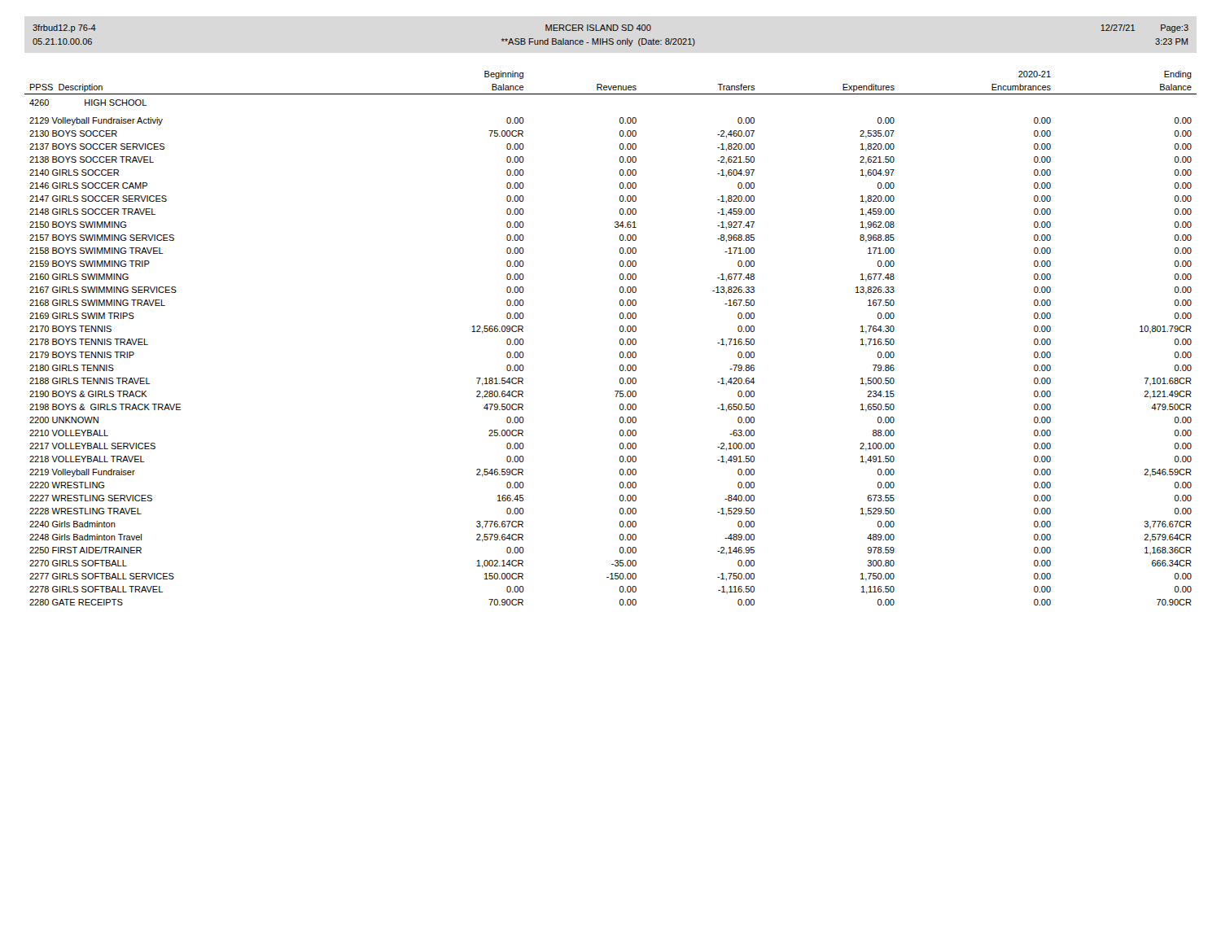3frbud12.p 76-4 05.21.10.00.06
MERCER ISLAND SD 400 **ASB Fund Balance - MIHS only (Date: 8/2021)
12/27/21 Page:3 3:23 PM
| | Beginning | | | | 2020-21 | Ending |
| --- | --- | --- | --- | --- | --- | --- |
| PPSS Description | Balance | Revenues | Transfers | Expenditures | Encumbrances | Balance |
| 4260 HIGH SCHOOL |
| 2129 Volleyball Fundraiser Activiy | 0.00 | 0.00 | 0.00 | 0.00 | 0.00 | 0.00 |
| 2130 BOYS SOCCER | 75.00CR | 0.00 | -2,460.07 | 2,535.07 | 0.00 | 0.00 |
| 2137 BOYS SOCCER SERVICES | 0.00 | 0.00 | -1,820.00 | 1,820.00 | 0.00 | 0.00 |
| 2138 BOYS SOCCER TRAVEL | 0.00 | 0.00 | -2,621.50 | 2,621.50 | 0.00 | 0.00 |
| 2140 GIRLS SOCCER | 0.00 | 0.00 | -1,604.97 | 1,604.97 | 0.00 | 0.00 |
| 2146 GIRLS SOCCER CAMP | 0.00 | 0.00 | 0.00 | 0.00 | 0.00 | 0.00 |
| 2147 GIRLS SOCCER SERVICES | 0.00 | 0.00 | -1,820.00 | 1,820.00 | 0.00 | 0.00 |
| 2148 GIRLS SOCCER TRAVEL | 0.00 | 0.00 | -1,459.00 | 1,459.00 | 0.00 | 0.00 |
| 2150 BOYS SWIMMING | 0.00 | 34.61 | -1,927.47 | 1,962.08 | 0.00 | 0.00 |
| 2157 BOYS SWIMMING SERVICES | 0.00 | 0.00 | -8,968.85 | 8,968.85 | 0.00 | 0.00 |
| 2158 BOYS SWIMMING TRAVEL | 0.00 | 0.00 | -171.00 | 171.00 | 0.00 | 0.00 |
| 2159 BOYS SWIMMING TRIP | 0.00 | 0.00 | 0.00 | 0.00 | 0.00 | 0.00 |
| 2160 GIRLS SWIMMING | 0.00 | 0.00 | -1,677.48 | 1,677.48 | 0.00 | 0.00 |
| 2167 GIRLS SWIMMING SERVICES | 0.00 | 0.00 | -13,826.33 | 13,826.33 | 0.00 | 0.00 |
| 2168 GIRLS SWIMMING TRAVEL | 0.00 | 0.00 | -167.50 | 167.50 | 0.00 | 0.00 |
| 2169 GIRLS SWIM TRIPS | 0.00 | 0.00 | 0.00 | 0.00 | 0.00 | 0.00 |
| 2170 BOYS TENNIS | 12,566.09CR | 0.00 | 0.00 | 1,764.30 | 0.00 | 10,801.79CR |
| 2178 BOYS TENNIS TRAVEL | 0.00 | 0.00 | -1,716.50 | 1,716.50 | 0.00 | 0.00 |
| 2179 BOYS TENNIS TRIP | 0.00 | 0.00 | 0.00 | 0.00 | 0.00 | 0.00 |
| 2180 GIRLS TENNIS | 0.00 | 0.00 | -79.86 | 79.86 | 0.00 | 0.00 |
| 2188 GIRLS TENNIS TRAVEL | 7,181.54CR | 0.00 | -1,420.64 | 1,500.50 | 0.00 | 7,101.68CR |
| 2190 BOYS & GIRLS TRACK | 2,280.64CR | 75.00 | 0.00 | 234.15 | 0.00 | 2,121.49CR |
| 2198 BOYS & GIRLS TRACK TRAVE | 479.50CR | 0.00 | -1,650.50 | 1,650.50 | 0.00 | 479.50CR |
| 2200 UNKNOWN | 0.00 | 0.00 | 0.00 | 0.00 | 0.00 | 0.00 |
| 2210 VOLLEYBALL | 25.00CR | 0.00 | -63.00 | 88.00 | 0.00 | 0.00 |
| 2217 VOLLEYBALL SERVICES | 0.00 | 0.00 | -2,100.00 | 2,100.00 | 0.00 | 0.00 |
| 2218 VOLLEYBALL TRAVEL | 0.00 | 0.00 | -1,491.50 | 1,491.50 | 0.00 | 0.00 |
| 2219 Volleyball Fundraiser | 2,546.59CR | 0.00 | 0.00 | 0.00 | 0.00 | 2,546.59CR |
| 2220 WRESTLING | 0.00 | 0.00 | 0.00 | 0.00 | 0.00 | 0.00 |
| 2227 WRESTLING SERVICES | 166.45 | 0.00 | -840.00 | 673.55 | 0.00 | 0.00 |
| 2228 WRESTLING TRAVEL | 0.00 | 0.00 | -1,529.50 | 1,529.50 | 0.00 | 0.00 |
| 2240 Girls Badminton | 3,776.67CR | 0.00 | 0.00 | 0.00 | 0.00 | 3,776.67CR |
| 2248 Girls Badminton Travel | 2,579.64CR | 0.00 | -489.00 | 489.00 | 0.00 | 2,579.64CR |
| 2250 FIRST AIDE/TRAINER | 0.00 | 0.00 | -2,146.95 | 978.59 | 0.00 | 1,168.36CR |
| 2270 GIRLS SOFTBALL | 1,002.14CR | -35.00 | 0.00 | 300.80 | 0.00 | 666.34CR |
| 2277 GIRLS SOFTBALL SERVICES | 150.00CR | -150.00 | -1,750.00 | 1,750.00 | 0.00 | 0.00 |
| 2278 GIRLS SOFTBALL TRAVEL | 0.00 | 0.00 | -1,116.50 | 1,116.50 | 0.00 | 0.00 |
| 2280 GATE RECEIPTS | 70.90CR | 0.00 | 0.00 | 0.00 | 0.00 | 70.90CR |